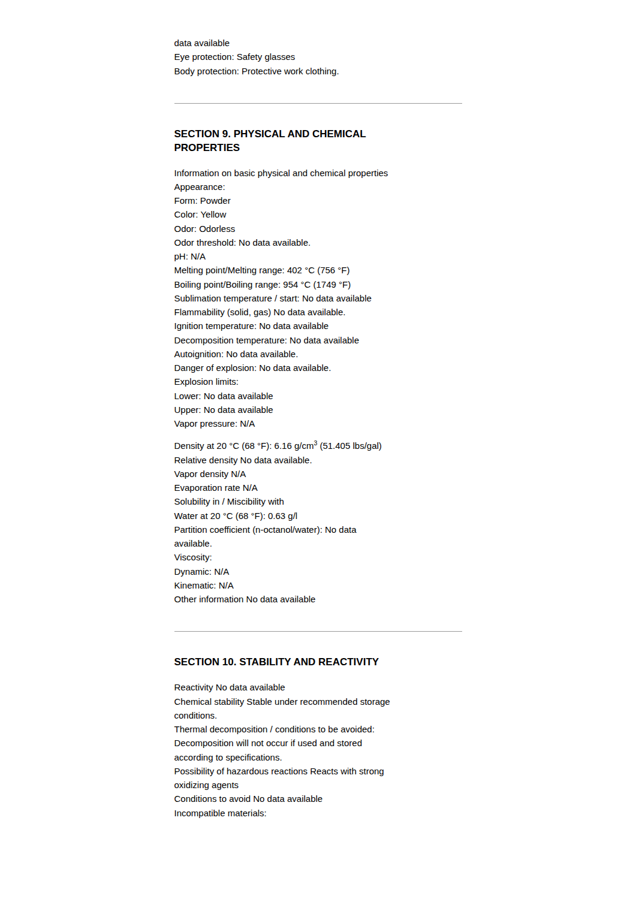data available
Eye protection: Safety glasses
Body protection: Protective work clothing.
SECTION 9. PHYSICAL AND CHEMICAL
PROPERTIES
Information on basic physical and chemical properties
Appearance:
Form: Powder
Color: Yellow
Odor: Odorless
Odor threshold: No data available.
pH: N/A
Melting point/Melting range: 402 °C (756 °F)
Boiling point/Boiling range: 954 °C (1749 °F)
Sublimation temperature / start: No data available
Flammability (solid, gas) No data available.
Ignition temperature: No data available
Decomposition temperature: No data available
Autoignition: No data available.
Danger of explosion: No data available.
Explosion limits:
Lower: No data available
Upper: No data available
Vapor pressure: N/A
Density at 20 °C (68 °F): 6.16 g/cm3 (51.405 lbs/gal)
Relative density No data available.
Vapor density N/A
Evaporation rate N/A
Solubility in / Miscibility with
Water at 20 °C (68 °F): 0.63 g/l
Partition coefficient (n-octanol/water): No data
available.
Viscosity:
Dynamic: N/A
Kinematic: N/A
Other information No data available
SECTION 10. STABILITY AND REACTIVITY
Reactivity No data available
Chemical stability Stable under recommended storage
conditions.
Thermal decomposition / conditions to be avoided:
Decomposition will not occur if used and stored
according to specifications.
Possibility of hazardous reactions Reacts with strong
oxidizing agents
Conditions to avoid No data available
Incompatible materials: